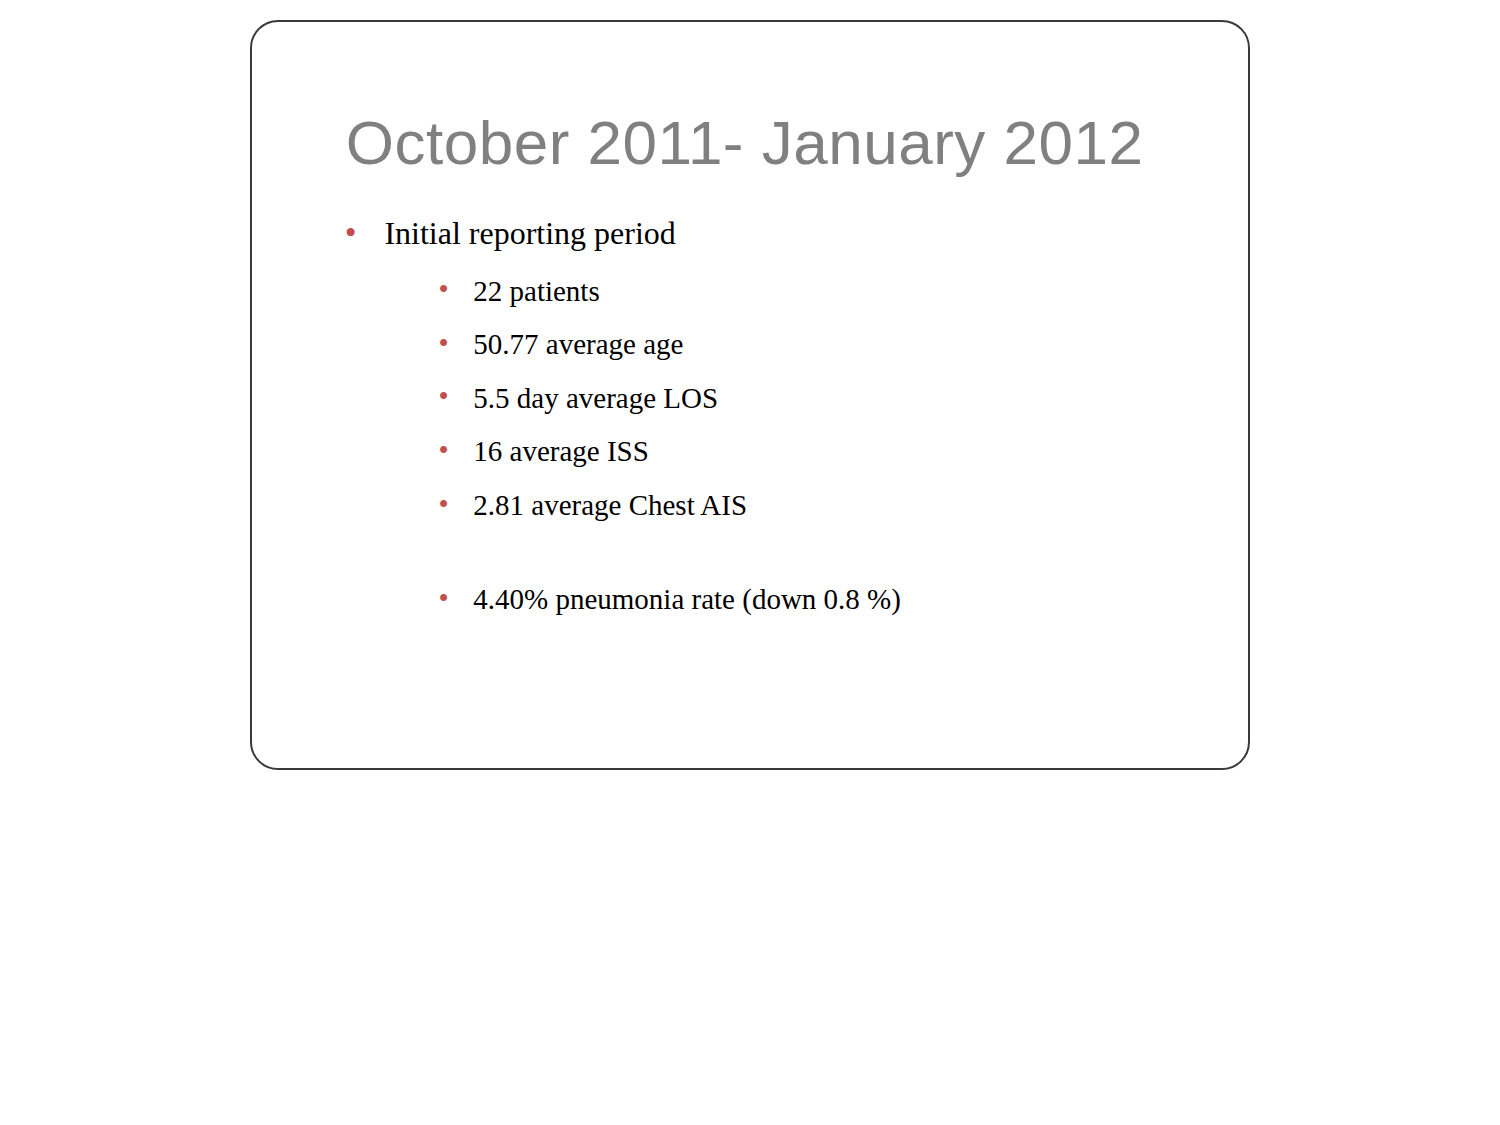October 2011- January 2012
Initial reporting period
22 patients
50.77 average age
5.5 day average LOS
16 average ISS
2.81 average Chest AIS
4.40% pneumonia rate (down 0.8 %)